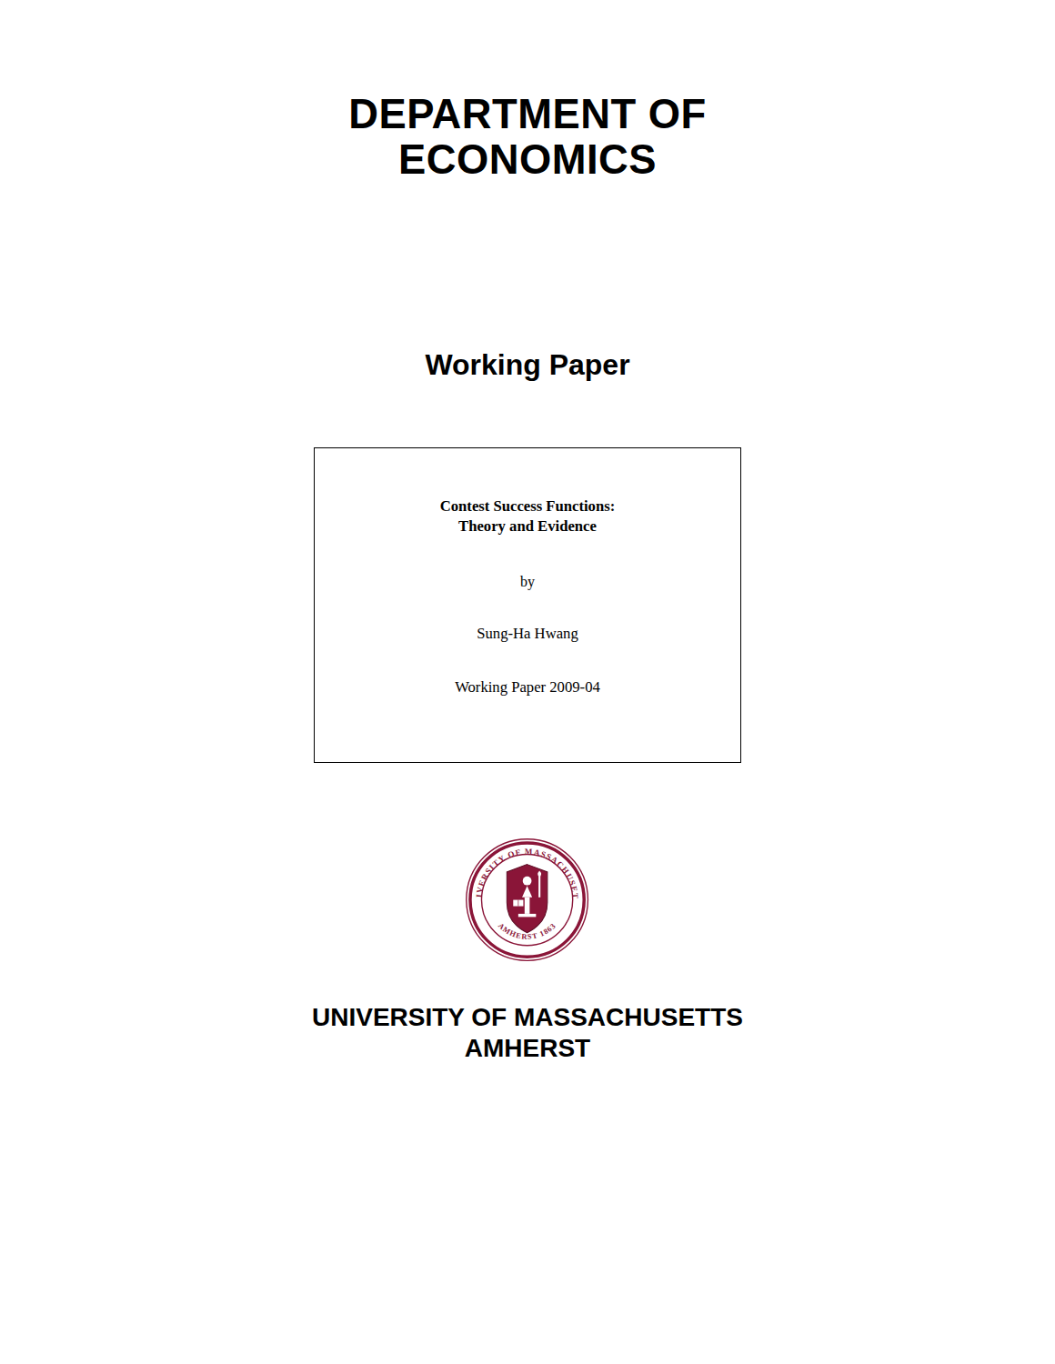DEPARTMENT OF ECONOMICS
Working Paper
Contest Success Functions:
Theory and Evidence
by
Sung-Ha Hwang
Working Paper 2009-04
UNIVERSITY OF MASSACHUSETTS AMHERST 1863
UNIVERSITY OF MASSACHUSETTS
AMHERST